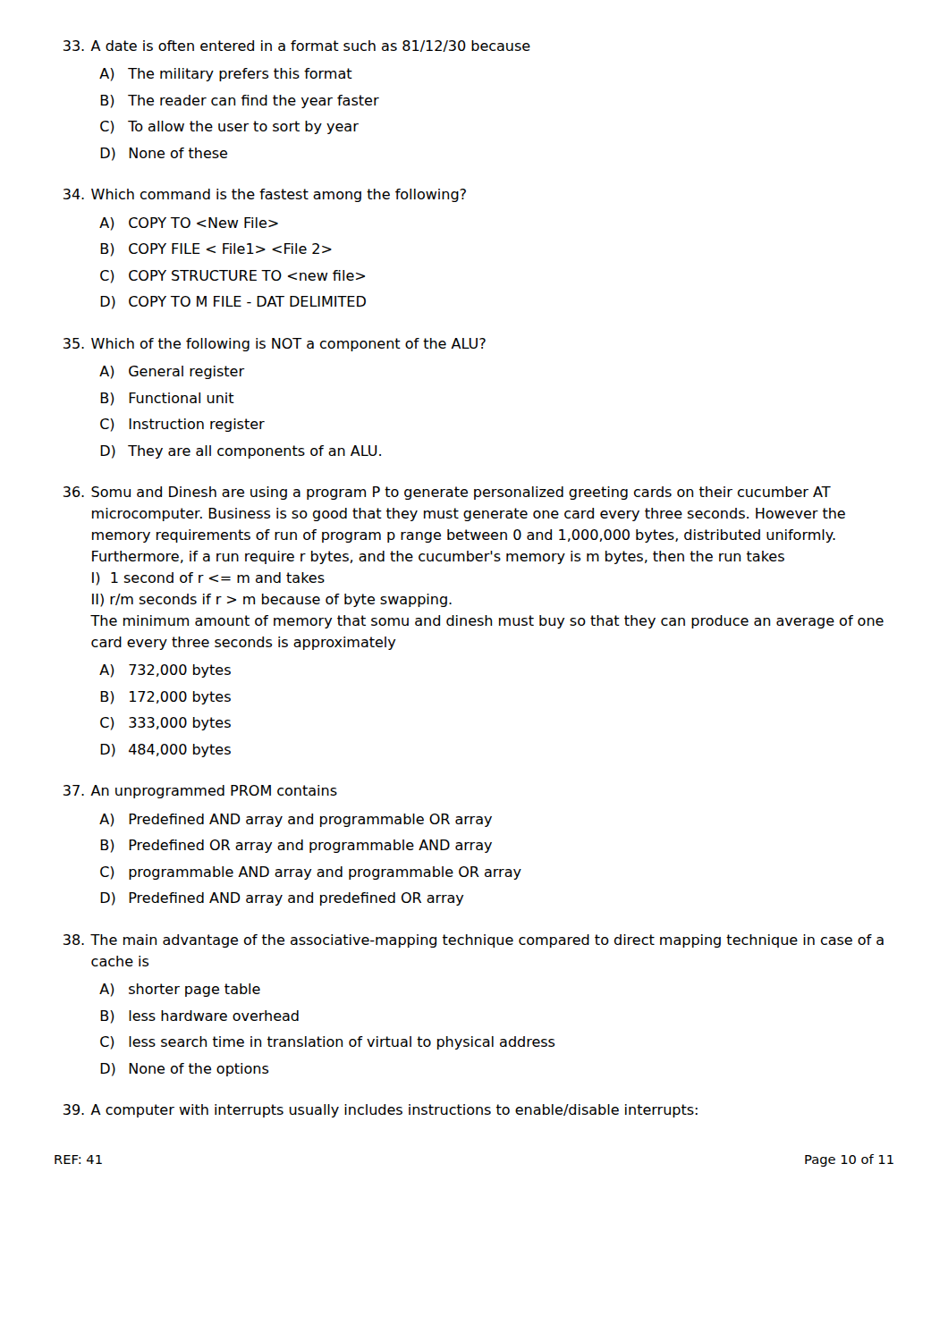A date is often entered in a format such as 81/12/30 because
The military prefers this format
The reader can find the year faster
To allow the user to sort by year
None of these
Which command is the fastest among the following?
COPY TO <New File>
COPY FILE < File1> <File 2>
COPY STRUCTURE TO <new file>
COPY TO M FILE - DAT DELIMITED
Which of the following is NOT a component of the ALU?
General register
Functional unit
Instruction register
They are all components of an ALU.
Somu and Dinesh are using a program P to generate personalized greeting cards on their cucumber AT microcomputer. Business is so good that they must generate one card every three seconds. However the memory requirements of run of program p range between 0 and 1,000,000 bytes, distributed uniformly. Furthermore, if a run require r bytes, and the cucumber's memory is m bytes, then the run takes I) 1 second of r <= m and takes
II) r/m seconds if r > m because of byte swapping.
The minimum amount of memory that somu and dinesh must buy so that they can produce an average of one card every three seconds is approximately
732,000 bytes
172,000 bytes
333,000 bytes
484,000 bytes
An unprogrammed PROM contains
Predefined AND array and programmable OR array
Predefined OR array and programmable AND array
programmable AND array and programmable OR array
Predefined AND array and predefined OR array
The main advantage of the associative-mapping technique compared to direct mapping technique in case of a cache is
shorter page table
less hardware overhead
less search time in translation of virtual to physical address
None of the options
A computer with interrupts usually includes instructions to enable/disable interrupts:
REF: 41 Page 10 of 11